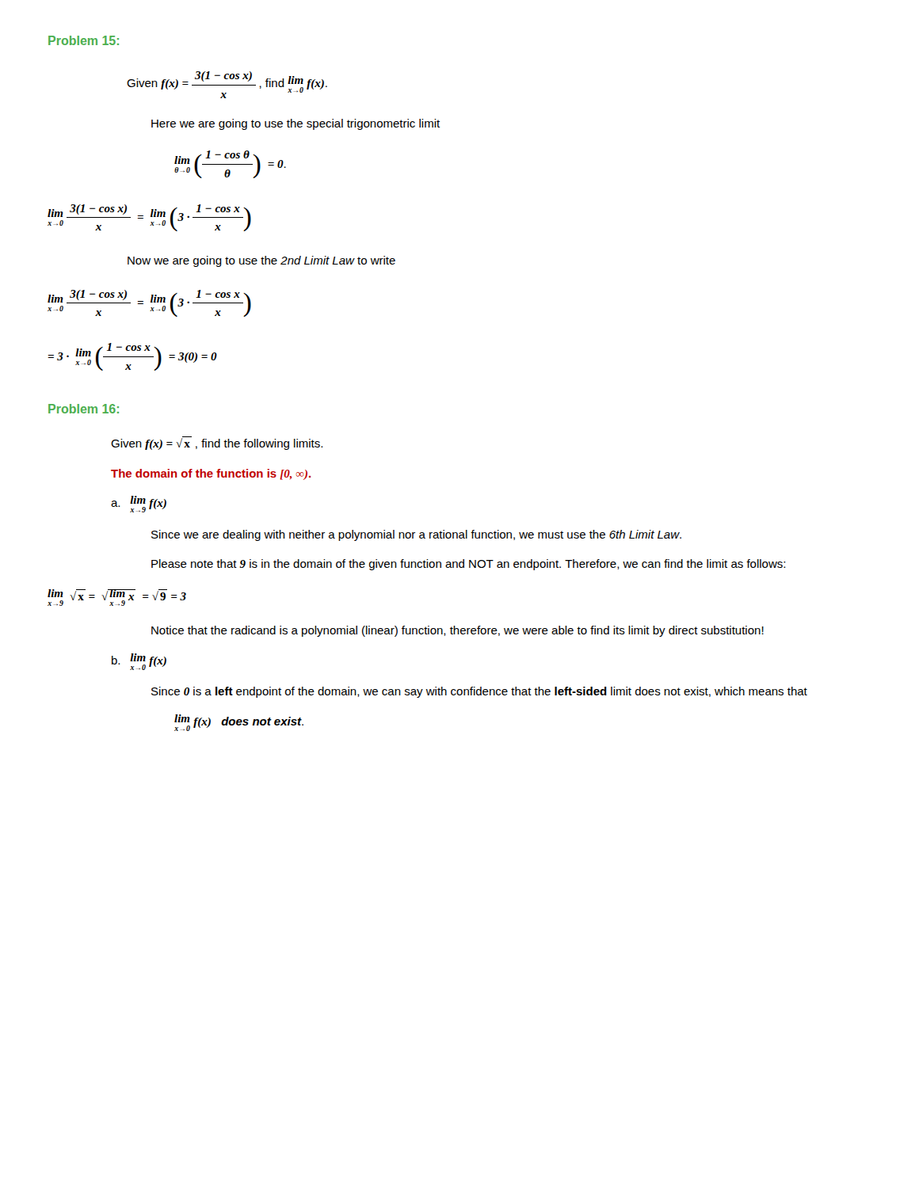Problem 15:
Given f(x) = 3(1 − cos x) x , find lim x→0 f(x).
Here we are going to use the special trigonometric limit
lim θ→0 (1 − cos θ θ) = 0.
lim x→0 3(1 − cos x) x = lim x→0 (3 · 1 − cos x x)
Now we are going to use the 2nd Limit Law to write
lim x→0 3(1 − cos x) x = lim x→0 (3 · 1 − cos x x)
= 3 · lim x→0 (1 − cos x x) = 3(0) = 0
Problem 16:
Given f(x) = √x , find the following limits.
The domain of the function is [0, ∞).
a. lim x→9 f(x)
Since we are dealing with neither a polynomial nor a rational function, we must use the 6th Limit Law.
Please note that 9 is in the domain of the given function and NOT an endpoint. Therefore, we can find the limit as follows:
lim x→9 √x = √lim x→9 x = √9 = 3
Notice that the radicand is a polynomial (linear) function, therefore, we were able to find its limit by direct substitution!
b. lim x→0 f(x)
Since 0 is a left endpoint of the domain, we can say with confidence that the left-sided limit does not exist, which means that
lim x→0 f(x) does not exist.